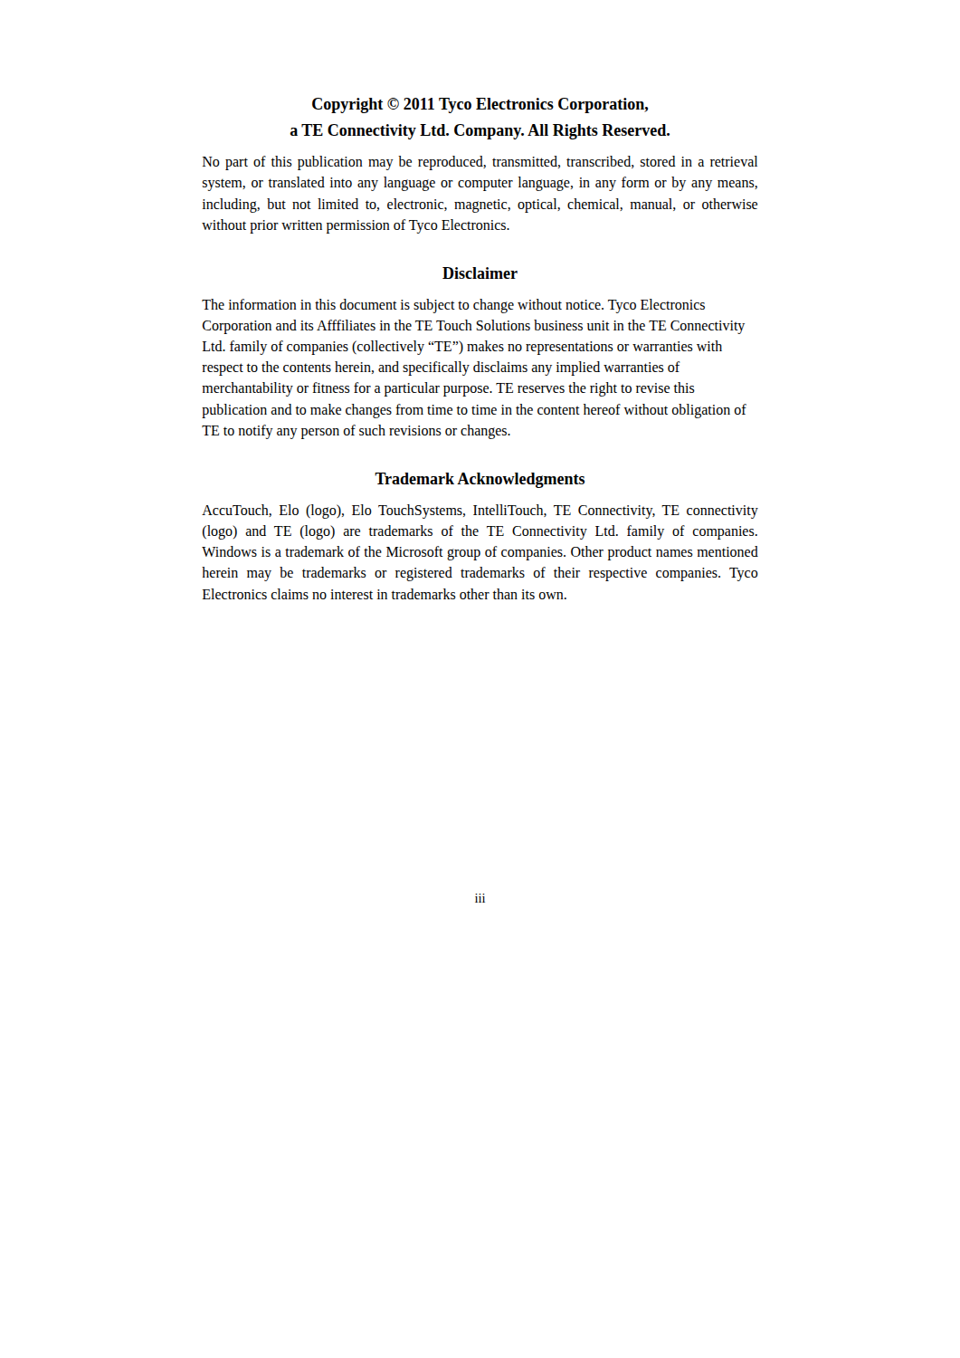Copyright © 2011 Tyco Electronics Corporation, a TE Connectivity Ltd. Company. All Rights Reserved.
No part of this publication may be reproduced, transmitted, transcribed, stored in a retrieval system, or translated into any language or computer language, in any form or by any means, including, but not limited to, electronic, magnetic, optical, chemical, manual, or otherwise without prior written permission of Tyco Electronics.
Disclaimer
The information in this document is subject to change without notice. Tyco Electronics Corporation and its Afffiliates in the TE Touch Solutions business unit in the TE Connectivity Ltd. family of companies (collectively “TE”) makes no representations or warranties with respect to the contents herein, and specifically disclaims any implied warranties of merchantability or fitness for a particular purpose. TE reserves the right to revise this publication and to make changes from time to time in the content hereof without obligation of TE to notify any person of such revisions or changes.
Trademark Acknowledgments
AccuTouch, Elo (logo), Elo TouchSystems, IntelliTouch, TE Connectivity, TE connectivity (logo) and TE (logo) are trademarks of the TE Connectivity Ltd. family of companies. Windows is a trademark of the Microsoft group of companies. Other product names mentioned herein may be trademarks or registered trademarks of their respective companies. Tyco Electronics claims no interest in trademarks other than its own.
iii